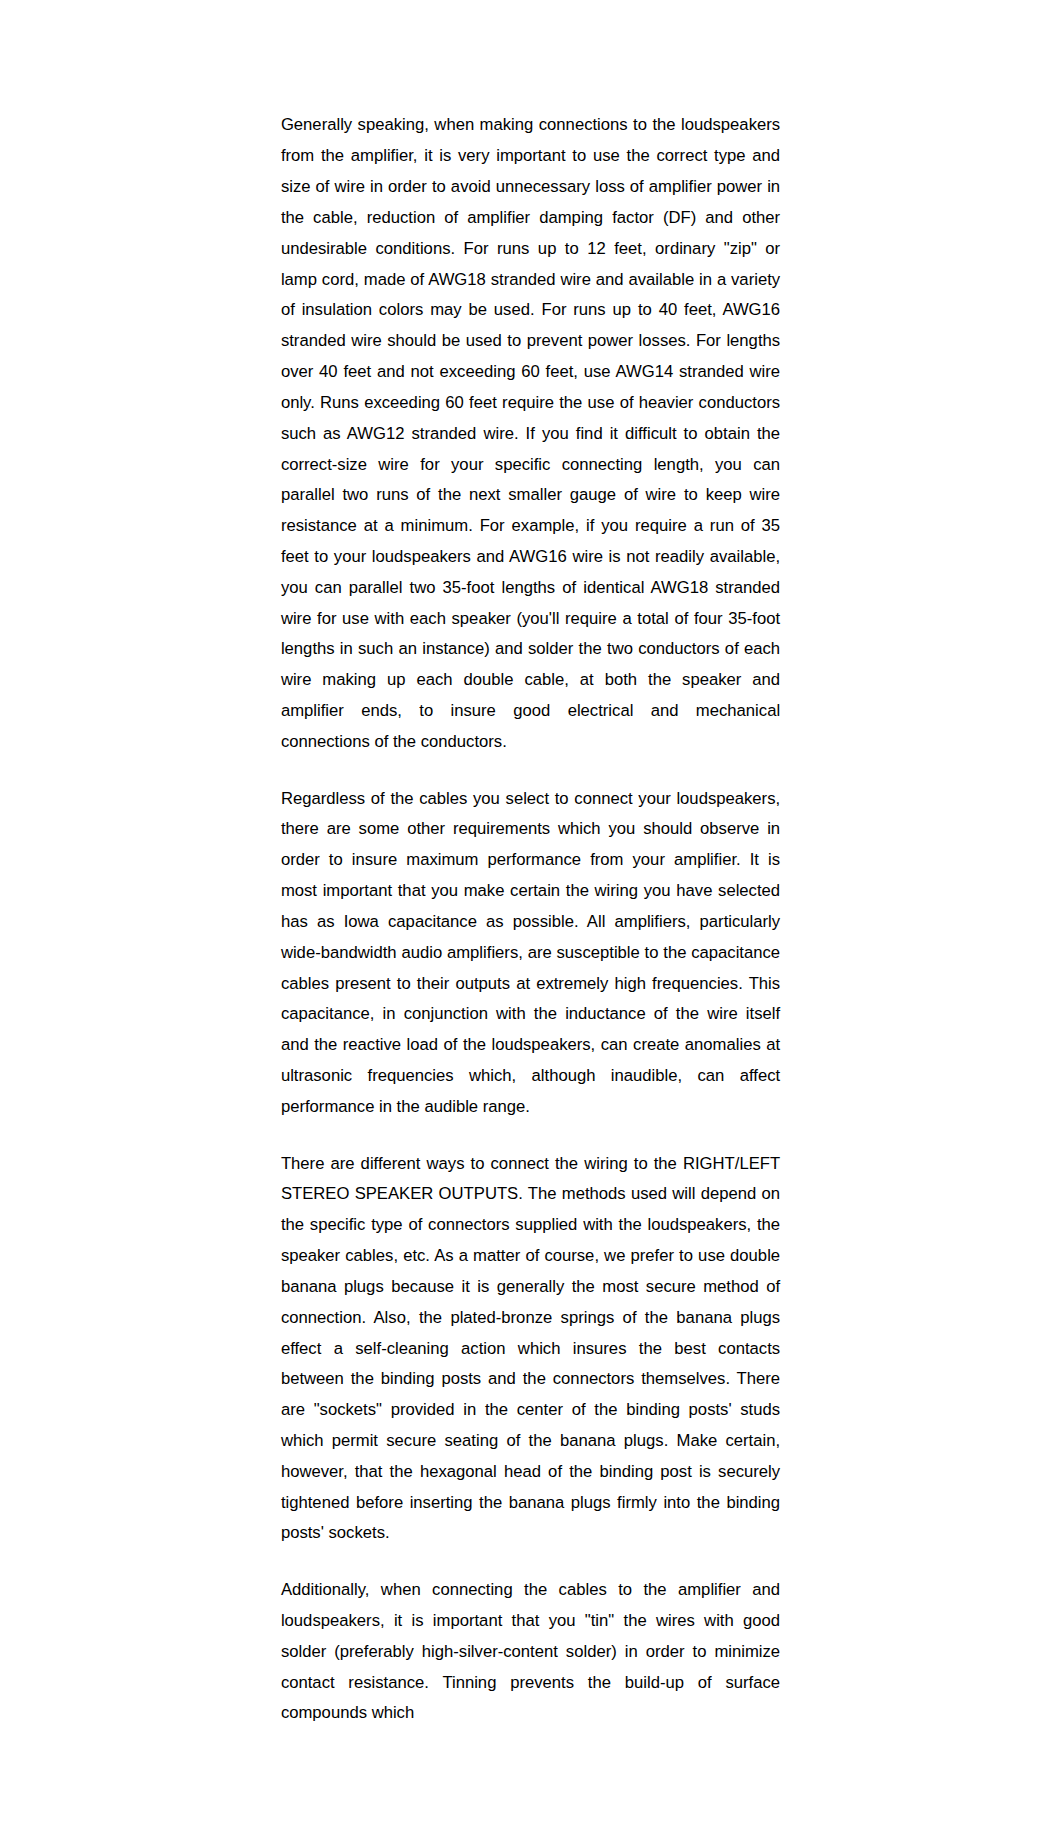Generally speaking, when making connections to the loudspeakers from the amplifier, it is very important to use the correct type and size of wire in order to avoid unnecessary loss of amplifier power in the cable, reduction of amplifier damping factor (DF) and other undesirable conditions. For runs up to 12 feet, ordinary "zip" or lamp cord, made of AWG18 stranded wire and available in a variety of insulation colors may be used. For runs up to 40 feet, AWG16 stranded wire should be used to prevent power losses. For lengths over 40 feet and not exceeding 60 feet, use AWG14 stranded wire only. Runs exceeding 60 feet require the use of heavier conductors such as AWG12 stranded wire. If you find it difficult to obtain the correct-size wire for your specific connecting length, you can parallel two runs of the next smaller gauge of wire to keep wire resistance at a minimum. For example, if you require a run of 35 feet to your loudspeakers and AWG16 wire is not readily available, you can parallel two 35-foot lengths of identical AWG18 stranded wire for use with each speaker (you'll require a total of four 35-foot lengths in such an instance) and solder the two conductors of each wire making up each double cable, at both the speaker and amplifier ends, to insure good electrical and mechanical connections of the conductors.
Regardless of the cables you select to connect your loudspeakers, there are some other requirements which you should observe in order to insure maximum performance from your amplifier. It is most important that you make certain the wiring you have selected has as Iowa capacitance as possible. All amplifiers, particularly wide-bandwidth audio amplifiers, are susceptible to the capacitance cables present to their outputs at extremely high frequencies. This capacitance, in conjunction with the inductance of the wire itself and the reactive load of the loudspeakers, can create anomalies at ultrasonic frequencies which, although inaudible, can affect performance in the audible range.
There are different ways to connect the wiring to the RIGHT/LEFT STEREO SPEAKER OUTPUTS. The methods used will depend on the specific type of connectors supplied with the loudspeakers, the speaker cables, etc. As a matter of course, we prefer to use double banana plugs because it is generally the most secure method of connection. Also, the plated-bronze springs of the banana plugs effect a self-cleaning action which insures the best contacts between the binding posts and the connectors themselves. There are "sockets" provided in the center of the binding posts' studs which permit secure seating of the banana plugs. Make certain, however, that the hexagonal head of the binding post is securely tightened before inserting the banana plugs firmly into the binding posts' sockets.
Additionally, when connecting the cables to the amplifier and loudspeakers, it is important that you "tin" the wires with good solder (preferably high-silver-content solder) in order to minimize contact resistance. Tinning prevents the build-up of surface compounds which